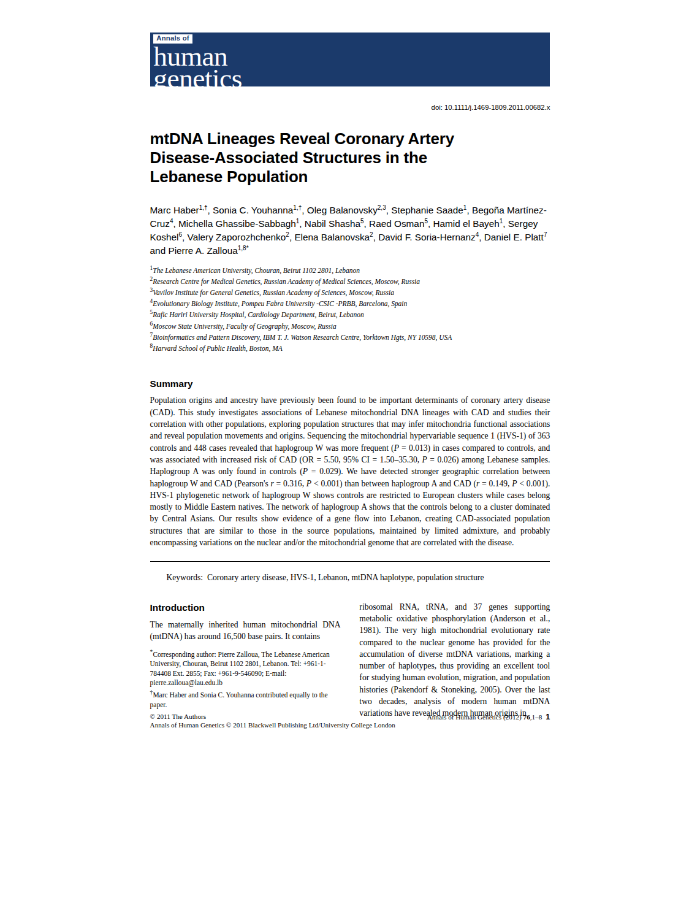Annals of
human genetics
doi: 10.1111/j.1469-1809.2011.00682.x
mtDNA Lineages Reveal Coronary Artery
Disease-Associated Structures in the
Lebanese Population
Marc Haber1,†, Sonia C. Youhanna1,†, Oleg Balanovsky2,3, Stephanie Saade1, Begoña Martínez-Cruz4, Michella Ghassibe-Sabbagh1, Nabil Shasha5, Raed Osman5, Hamid el Bayeh1, Sergey Koshel6, Valery Zaporozhchenko2, Elena Balanovska2, David F. Soria-Hernanz4, Daniel E. Platt7 and Pierre A. Zalloua1,8*
1The Lebanese American University, Chouran, Beirut 1102 2801, Lebanon
2Research Centre for Medical Genetics, Russian Academy of Medical Sciences, Moscow, Russia
3Vavilov Institute for General Genetics, Russian Academy of Sciences, Moscow, Russia
4Evolutionary Biology Institute, Pompeu Fabra University -CSIC -PRBB, Barcelona, Spain
5Rafic Hariri University Hospital, Cardiology Department, Beirut, Lebanon
6Moscow State University, Faculty of Geography, Moscow, Russia
7Bioinformatics and Pattern Discovery, IBM T. J. Watson Research Centre, Yorktown Hgts, NY 10598, USA
8Harvard School of Public Health, Boston, MA
Summary
Population origins and ancestry have previously been found to be important determinants of coronary artery disease (CAD). This study investigates associations of Lebanese mitochondrial DNA lineages with CAD and studies their correlation with other populations, exploring population structures that may infer mitochondria functional associations and reveal population movements and origins. Sequencing the mitochondrial hypervariable sequence 1 (HVS-1) of 363 controls and 448 cases revealed that haplogroup W was more frequent (P = 0.013) in cases compared to controls, and was associated with increased risk of CAD (OR = 5.50, 95% CI = 1.50–35.30, P = 0.026) among Lebanese samples. Haplogroup A was only found in controls (P = 0.029). We have detected stronger geographic correlation between haplogroup W and CAD (Pearson's r = 0.316, P < 0.001) than between haplogroup A and CAD (r = 0.149, P < 0.001). HVS-1 phylogenetic network of haplogroup W shows controls are restricted to European clusters while cases belong mostly to Middle Eastern natives. The network of haplogroup A shows that the controls belong to a cluster dominated by Central Asians. Our results show evidence of a gene flow into Lebanon, creating CAD-associated population structures that are similar to those in the source populations, maintained by limited admixture, and probably encompassing variations on the nuclear and/or the mitochondrial genome that are correlated with the disease.
Keywords: Coronary artery disease, HVS-1, Lebanon, mtDNA haplotype, population structure
Introduction
The maternally inherited human mitochondrial DNA (mtDNA) has around 16,500 base pairs. It contains
*Corresponding author: Pierre Zalloua, The Lebanese American University, Chouran, Beirut 1102 2801, Lebanon. Tel: +961-1-784408 Ext. 2855; Fax: +961-9-546090; E-mail: pierre.zalloua@lau.edu.lb
†Marc Haber and Sonia C. Youhanna contributed equally to the paper.
ribosomal RNA, tRNA, and 37 genes supporting metabolic oxidative phosphorylation (Anderson et al., 1981). The very high mitochondrial evolutionary rate compared to the nuclear genome has provided for the accumulation of diverse mtDNA variations, marking a number of haplotypes, thus providing an excellent tool for studying human evolution, migration, and population histories (Pakendorf & Stoneking, 2005). Over the last two decades, analysis of modern human mtDNA variations have revealed modern human origins in
© 2011 The Authors
Annals of Human Genetics © 2011 Blackwell Publishing Ltd/University College London
Annals of Human Genetics (2012) 76,1–81